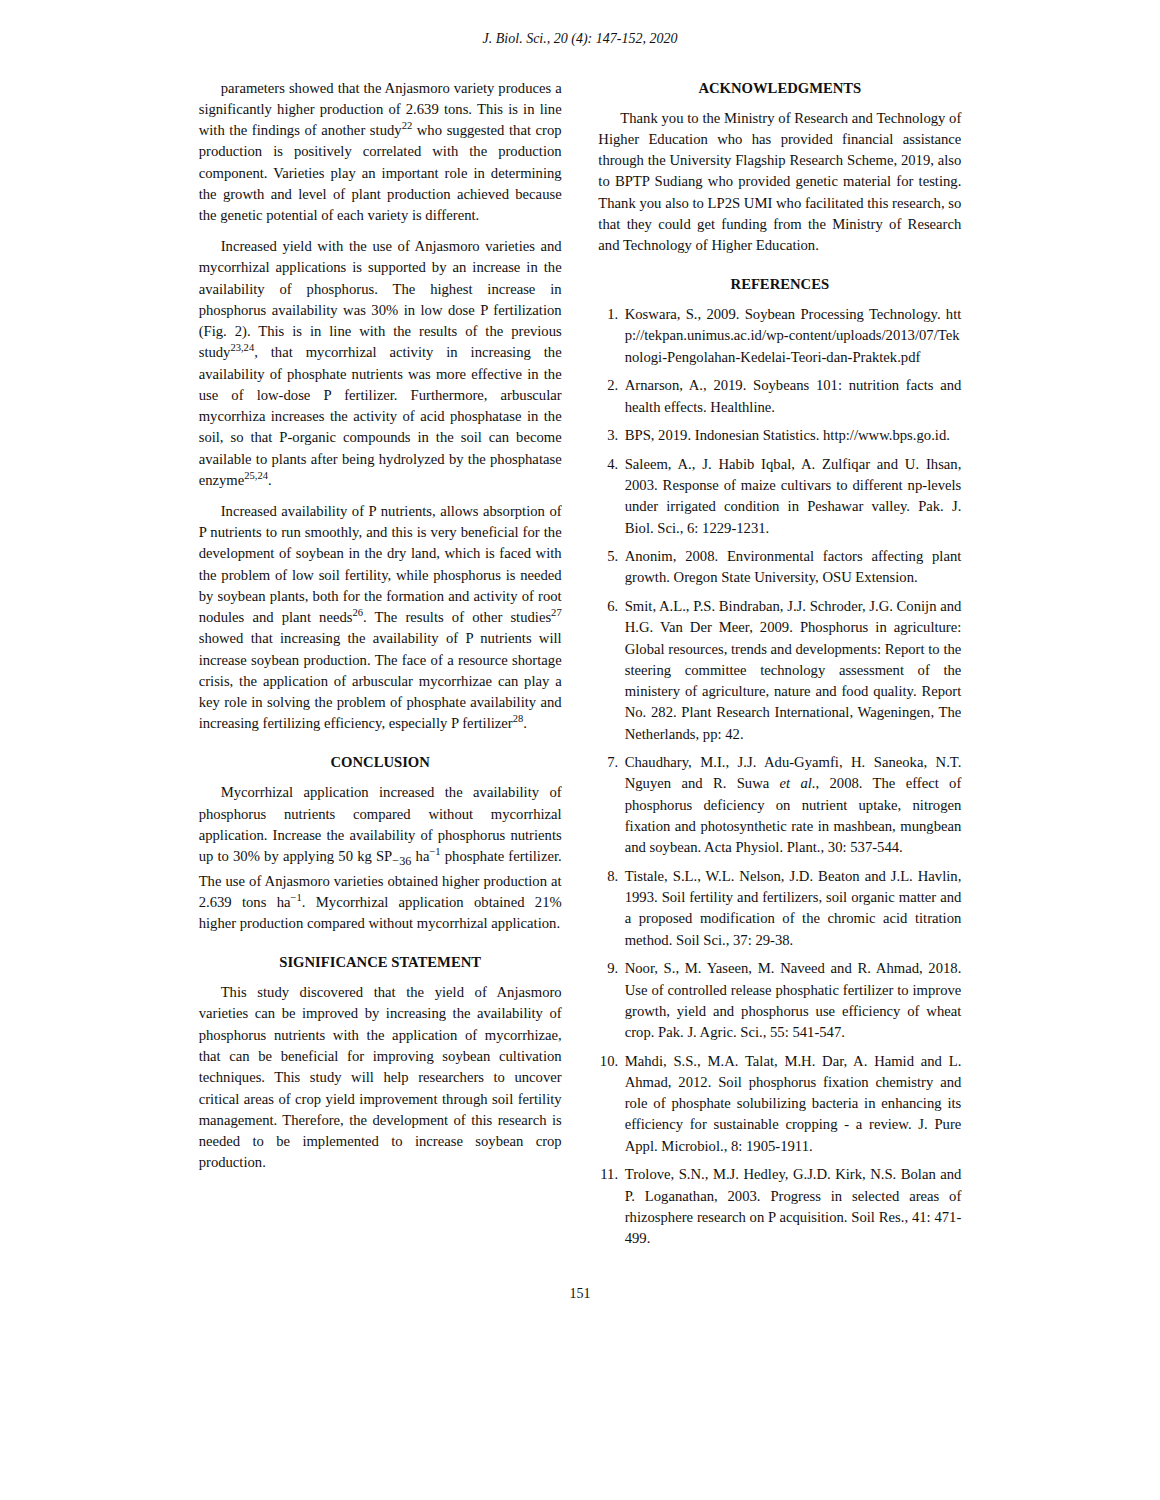J. Biol. Sci., 20 (4): 147-152, 2020
parameters showed that the Anjasmoro variety produces a significantly higher production of 2.639 tons. This is in line with the findings of another study22 who suggested that crop production is positively correlated with the production component. Varieties play an important role in determining the growth and level of plant production achieved because the genetic potential of each variety is different.
Increased yield with the use of Anjasmoro varieties and mycorrhizal applications is supported by an increase in the availability of phosphorus. The highest increase in phosphorus availability was 30% in low dose P fertilization (Fig. 2). This is in line with the results of the previous study23,24, that mycorrhizal activity in increasing the availability of phosphate nutrients was more effective in the use of low-dose P fertilizer. Furthermore, arbuscular mycorrhiza increases the activity of acid phosphatase in the soil, so that P-organic compounds in the soil can become available to plants after being hydrolyzed by the phosphatase enzyme25,24.
Increased availability of P nutrients, allows absorption of P nutrients to run smoothly, and this is very beneficial for the development of soybean in the dry land, which is faced with the problem of low soil fertility, while phosphorus is needed by soybean plants, both for the formation and activity of root nodules and plant needs26. The results of other studies27 showed that increasing the availability of P nutrients will increase soybean production. The face of a resource shortage crisis, the application of arbuscular mycorrhizae can play a key role in solving the problem of phosphate availability and increasing fertilizing efficiency, especially P fertilizer28.
Conclusion
Mycorrhizal application increased the availability of phosphorus nutrients compared without mycorrhizal application. Increase the availability of phosphorus nutrients up to 30% by applying 50 kg SP−36 ha−1 phosphate fertilizer. The use of Anjasmoro varieties obtained higher production at 2.639 tons ha−1. Mycorrhizal application obtained 21% higher production compared without mycorrhizal application.
Significance Statement
This study discovered that the yield of Anjasmoro varieties can be improved by increasing the availability of phosphorus nutrients with the application of mycorrhizae, that can be beneficial for improving soybean cultivation techniques. This study will help researchers to uncover critical areas of crop yield improvement through soil fertility management. Therefore, the development of this research is needed to be implemented to increase soybean crop production.
Acknowledgments
Thank you to the Ministry of Research and Technology of Higher Education who has provided financial assistance through the University Flagship Research Scheme, 2019, also to BPTP Sudiang who provided genetic material for testing. Thank you also to LP2S UMI who facilitated this research, so that they could get funding from the Ministry of Research and Technology of Higher Education.
References
Koswara, S., 2009. Soybean Processing Technology. http://tekpan.unimus.ac.id/wp-content/uploads/2013/07/Teknologi-Pengolahan-Kedelai-Teori-dan-Praktek.pdf
Arnarson, A., 2019. Soybeans 101: nutrition facts and health effects. Healthline.
BPS, 2019. Indonesian Statistics. http://www.bps.go.id.
Saleem, A., J. Habib Iqbal, A. Zulfiqar and U. Ihsan, 2003. Response of maize cultivars to different np-levels under irrigated condition in Peshawar valley. Pak. J. Biol. Sci., 6: 1229-1231.
Anonim, 2008. Environmental factors affecting plant growth. Oregon State University, OSU Extension.
Smit, A.L., P.S. Bindraban, J.J. Schroder, J.G. Conijn and H.G. Van Der Meer, 2009. Phosphorus in agriculture: Global resources, trends and developments: Report to the steering committee technology assessment of the ministery of agriculture, nature and food quality. Report No. 282. Plant Research International, Wageningen, The Netherlands, pp: 42.
Chaudhary, M.I., J.J. Adu-Gyamfi, H. Saneoka, N.T. Nguyen and R. Suwa et al., 2008. The effect of phosphorus deficiency on nutrient uptake, nitrogen fixation and photosynthetic rate in mashbean, mungbean and soybean. Acta Physiol. Plant., 30: 537-544.
Tistale, S.L., W.L. Nelson, J.D. Beaton and J.L. Havlin, 1993. Soil fertility and fertilizers, soil organic matter and a proposed modification of the chromic acid titration method. Soil Sci., 37: 29-38.
Noor, S., M. Yaseen, M. Naveed and R. Ahmad, 2018. Use of controlled release phosphatic fertilizer to improve growth, yield and phosphorus use efficiency of wheat crop. Pak. J. Agric. Sci., 55: 541-547.
Mahdi, S.S., M.A. Talat, M.H. Dar, A. Hamid and L. Ahmad, 2012. Soil phosphorus fixation chemistry and role of phosphate solubilizing bacteria in enhancing its efficiency for sustainable cropping - a review. J. Pure Appl. Microbiol., 8: 1905-1911.
Trolove, S.N., M.J. Hedley, G.J.D. Kirk, N.S. Bolan and P. Loganathan, 2003. Progress in selected areas of rhizosphere research on P acquisition. Soil Res., 41: 471-499.
151